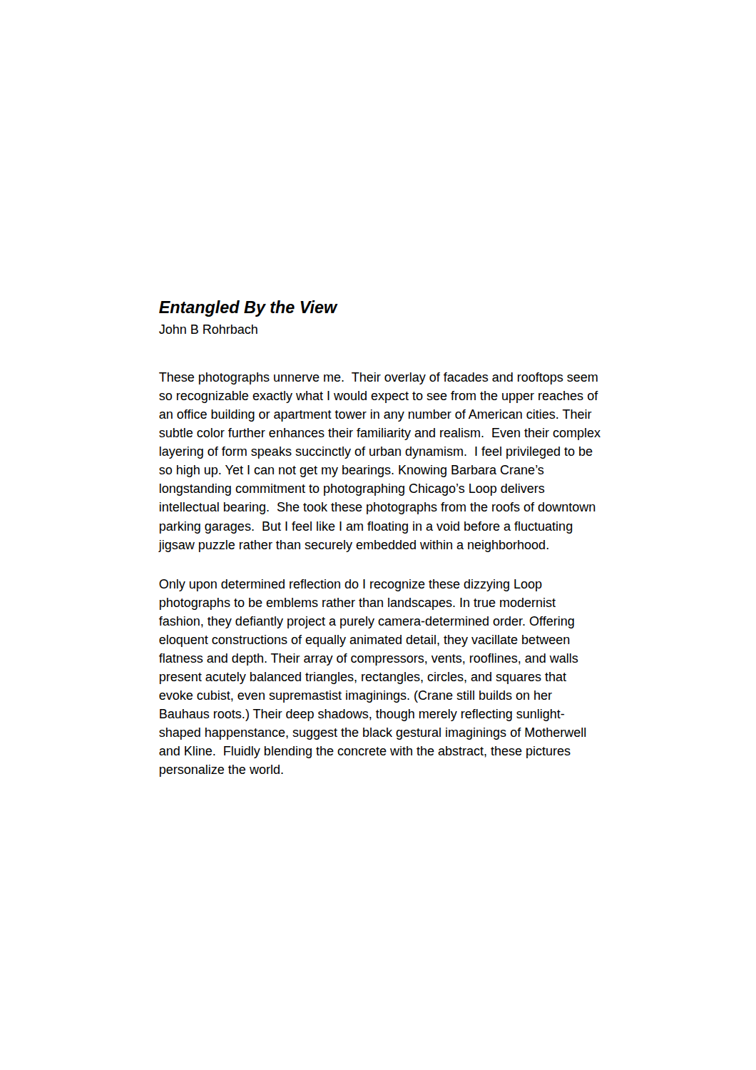Entangled By the View
John B Rohrbach
These photographs unnerve me. Their overlay of facades and rooftops seem so recognizable exactly what I would expect to see from the upper reaches of an office building or apartment tower in any number of American cities. Their subtle color further enhances their familiarity and realism. Even their complex layering of form speaks succinctly of urban dynamism. I feel privileged to be so high up. Yet I can not get my bearings. Knowing Barbara Crane’s longstanding commitment to photographing Chicago’s Loop delivers intellectual bearing. She took these photographs from the roofs of downtown parking garages. But I feel like I am floating in a void before a fluctuating jigsaw puzzle rather than securely embedded within a neighborhood.
Only upon determined reflection do I recognize these dizzying Loop photographs to be emblems rather than landscapes. In true modernist fashion, they defiantly project a purely camera-determined order. Offering eloquent constructions of equally animated detail, they vacillate between flatness and depth. Their array of compressors, vents, rooflines, and walls present acutely balanced triangles, rectangles, circles, and squares that evoke cubist, even supremastist imaginings. (Crane still builds on her Bauhaus roots.) Their deep shadows, though merely reflecting sunlight-shaped happenstance, suggest the black gestural imaginings of Motherwell and Kline. Fluidly blending the concrete with the abstract, these pictures personalize the world.